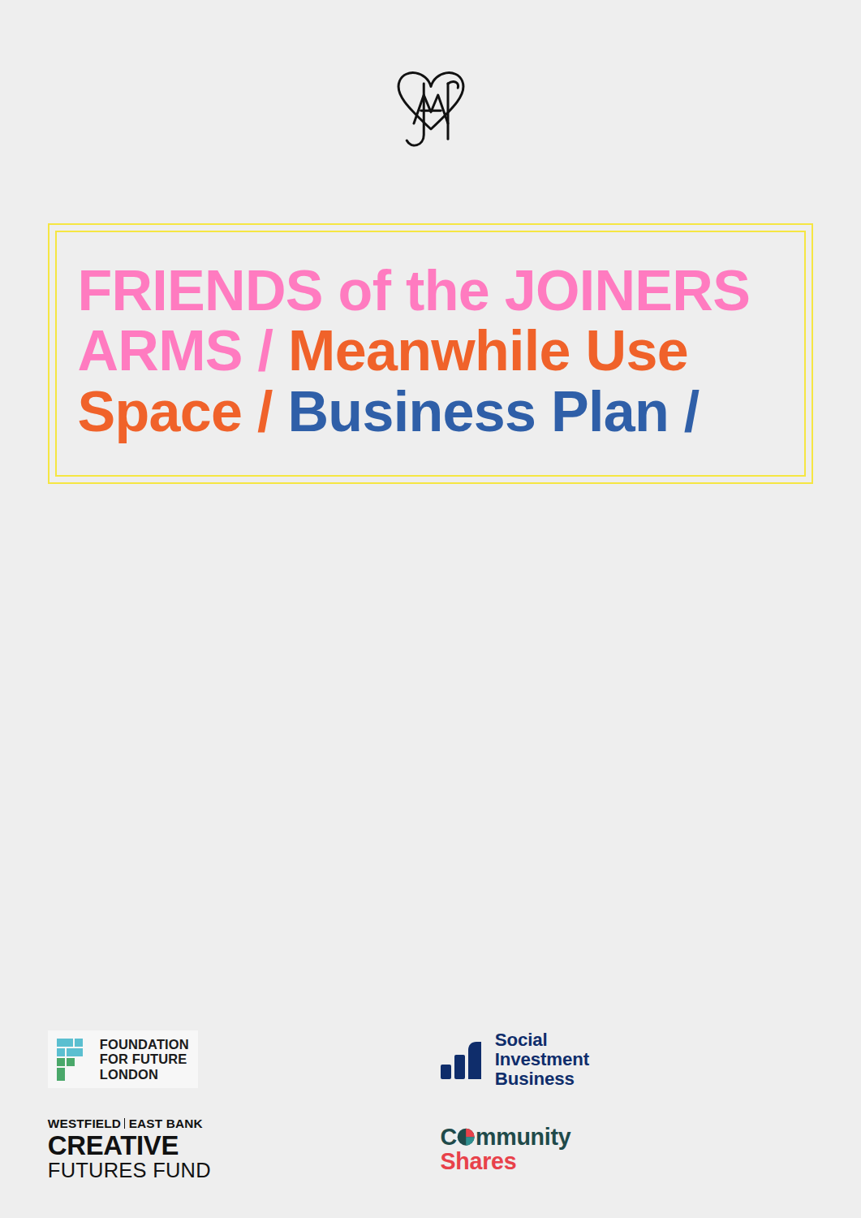FRIENDS of the JOINERS ARMS / Meanwhile Use Space / Business Plan /
Foundation
for Future
London
Social
Investment
Business
Westfield East Bank
Creative
Futures Fund
C mmunity
Shares